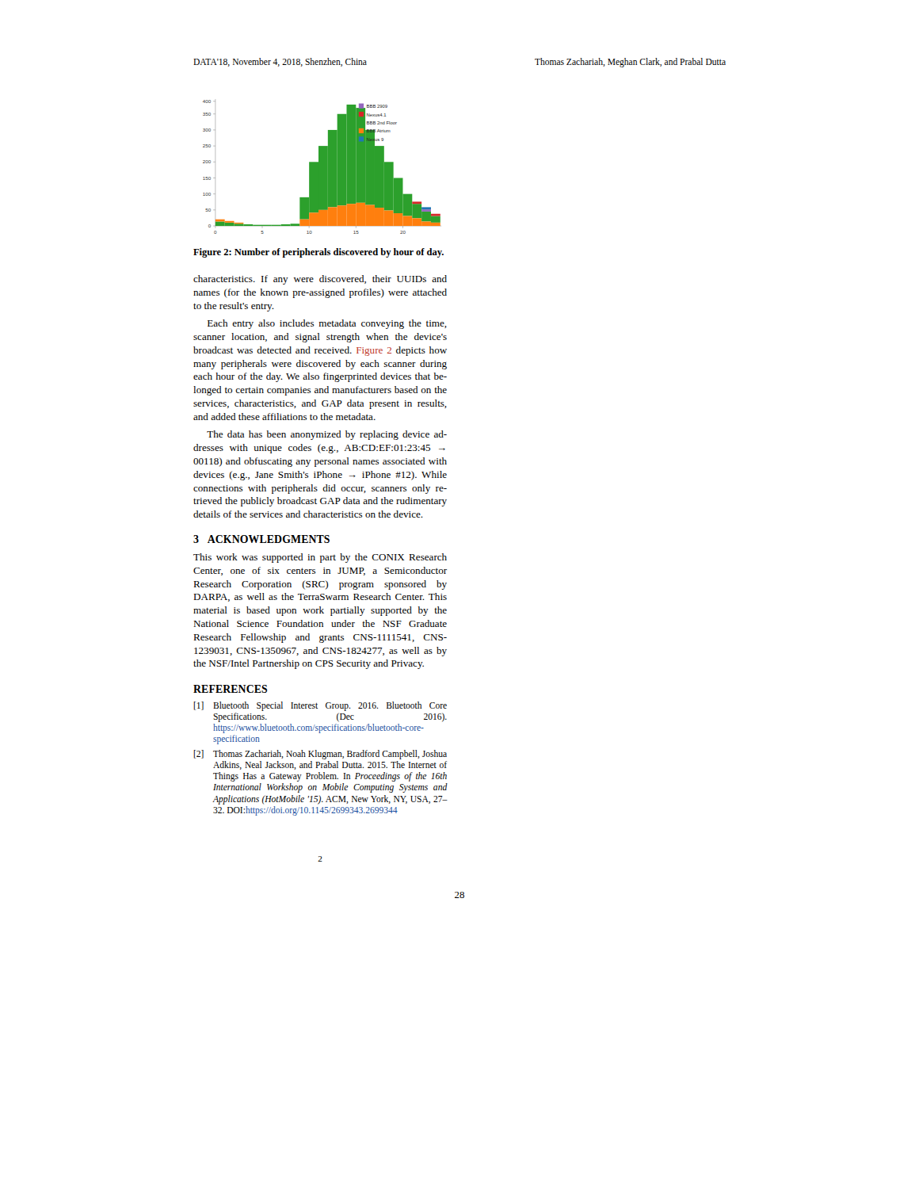DATA'18, November 4, 2018, Shenzhen, China
Thomas Zachariah, Meghan Clark, and Prabal Dutta
0 50 100 150 200 250 300 350 400 0 5 10 15 20 BBB 2909 Nexus4.1 BBB 2nd Floor BBB Atrium Nexus 9
Figure 2: Number of peripherals discovered by hour of day.
characteristics. If any were discovered, their UUIDs and names (for the known pre-assigned profiles) were attached to the result's entry.
Each entry also includes metadata conveying the time, scanner location, and signal strength when the device's broadcast was detected and received. Figure 2 depicts how many peripherals were discovered by each scanner during each hour of the day. We also fingerprinted devices that belonged to certain companies and manufacturers based on the services, characteristics, and GAP data present in results, and added these affiliations to the metadata.
The data has been anonymized by replacing device addresses with unique codes (e.g., AB:CD:EF:01:23:45 → 00118) and obfuscating any personal names associated with devices (e.g., Jane Smith's iPhone → iPhone #12). While connections with peripherals did occur, scanners only retrieved the publicly broadcast GAP data and the rudimentary details of the services and characteristics on the device.
3 Acknowledgments
This work was supported in part by the CONIX Research Center, one of six centers in JUMP, a Semiconductor Research Corporation (SRC) program sponsored by DARPA, as well as the TerraSwarm Research Center. This material is based upon work partially supported by the National Science Foundation under the NSF Graduate Research Fellowship and grants CNS-1111541, CNS-1239031, CNS-1350967, and CNS-1824277, as well as by the NSF/Intel Partnership on CPS Security and Privacy.
References
Bluetooth Special Interest Group. 2016. Bluetooth Core Specifications. (Dec 2016). https://www.bluetooth.com/specifications/bluetooth-core-specification
Thomas Zachariah, Noah Klugman, Bradford Campbell, Joshua Adkins, Neal Jackson, and Prabal Dutta. 2015. The Internet of Things Has a Gateway Problem. In Proceedings of the 16th International Workshop on Mobile Computing Systems and Applications (HotMobile '15). ACM, New York, NY, USA, 27–32. DOI:https://doi.org/10.1145/2699343.2699344
2
28